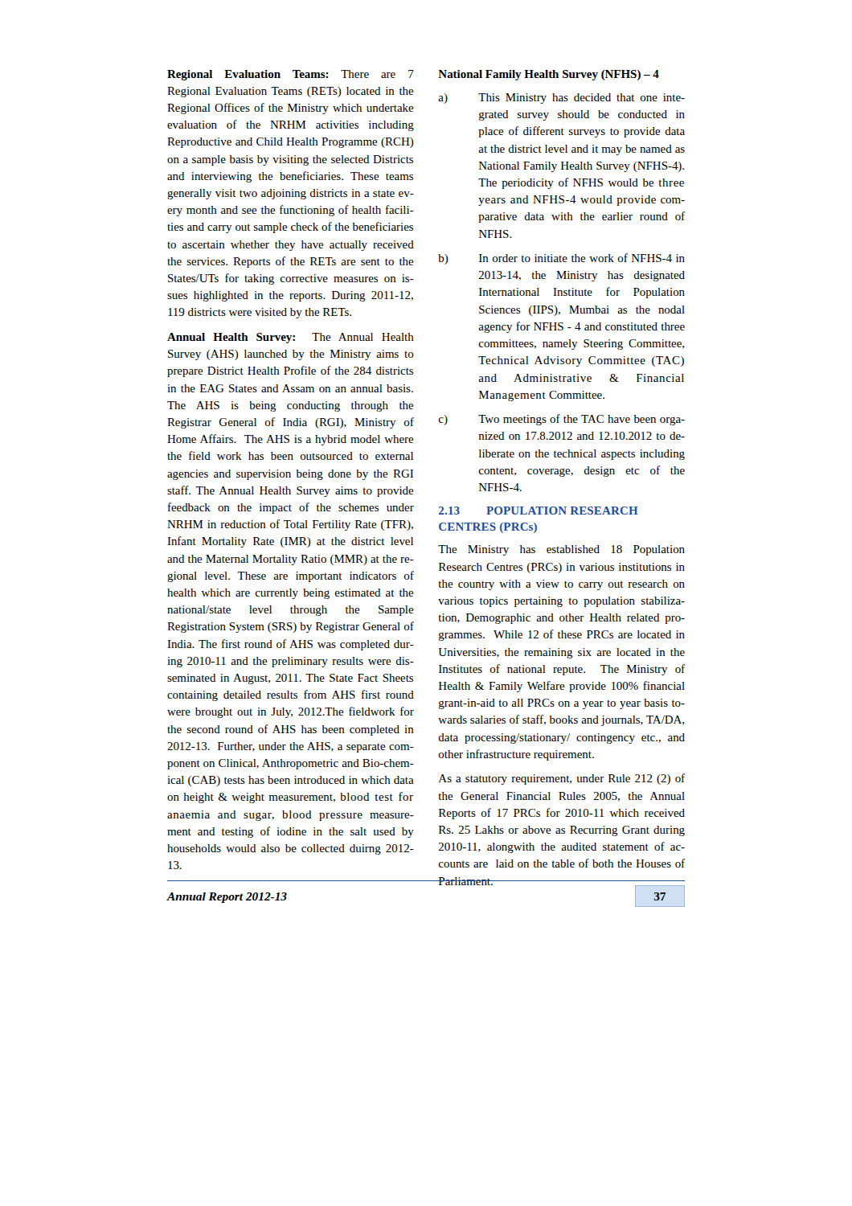Regional Evaluation Teams: There are 7 Regional Evaluation Teams (RETs) located in the Regional Offices of the Ministry which undertake evaluation of the NRHM activities including Reproductive and Child Health Programme (RCH) on a sample basis by visiting the selected Districts and interviewing the beneficiaries. These teams generally visit two adjoining districts in a state every month and see the functioning of health facilities and carry out sample check of the beneficiaries to ascertain whether they have actually received the services. Reports of the RETs are sent to the States/UTs for taking corrective measures on issues highlighted in the reports. During 2011-12, 119 districts were visited by the RETs.
Annual Health Survey: The Annual Health Survey (AHS) launched by the Ministry aims to prepare District Health Profile of the 284 districts in the EAG States and Assam on an annual basis. The AHS is being conducting through the Registrar General of India (RGI), Ministry of Home Affairs. The AHS is a hybrid model where the field work has been outsourced to external agencies and supervision being done by the RGI staff. The Annual Health Survey aims to provide feedback on the impact of the schemes under NRHM in reduction of Total Fertility Rate (TFR), Infant Mortality Rate (IMR) at the district level and the Maternal Mortality Ratio (MMR) at the regional level. These are important indicators of health which are currently being estimated at the national/state level through the Sample Registration System (SRS) by Registrar General of India. The first round of AHS was completed during 2010-11 and the preliminary results were disseminated in August, 2011. The State Fact Sheets containing detailed results from AHS first round were brought out in July, 2012.The fieldwork for the second round of AHS has been completed in 2012-13. Further, under the AHS, a separate component on Clinical, Anthropometric and Bio-chemical (CAB) tests has been introduced in which data on height & weight measurement, blood test for anaemia and sugar, blood pressure measurement and testing of iodine in the salt used by households would also be collected duirng 2012-13.
National Family Health Survey (NFHS) – 4
a) This Ministry has decided that one integrated survey should be conducted in place of different surveys to provide data at the district level and it may be named as National Family Health Survey (NFHS-4). The periodicity of NFHS would be three years and NFHS-4 would provide comparative data with the earlier round of NFHS.
b) In order to initiate the work of NFHS-4 in 2013-14, the Ministry has designated International Institute for Population Sciences (IIPS), Mumbai as the nodal agency for NFHS - 4 and constituted three committees, namely Steering Committee, Technical Advisory Committee (TAC) and Administrative & Financial Management Committee.
c) Two meetings of the TAC have been organized on 17.8.2012 and 12.10.2012 to deliberate on the technical aspects including content, coverage, design etc of the NFHS-4.
2.13 POPULATION RESEARCH CENTRES (PRCs)
The Ministry has established 18 Population Research Centres (PRCs) in various institutions in the country with a view to carry out research on various topics pertaining to population stabilization, Demographic and other Health related programmes. While 12 of these PRCs are located in Universities, the remaining six are located in the Institutes of national repute. The Ministry of Health & Family Welfare provide 100% financial grant-in-aid to all PRCs on a year to year basis towards salaries of staff, books and journals, TA/DA, data processing/stationary/ contingency etc., and other infrastructure requirement.
As a statutory requirement, under Rule 212 (2) of the General Financial Rules 2005, the Annual Reports of 17 PRCs for 2010-11 which received Rs. 25 Lakhs or above as Recurring Grant during 2010-11, alongwith the audited statement of accounts are laid on the table of both the Houses of Parliament.
Annual Report 2012-13
37